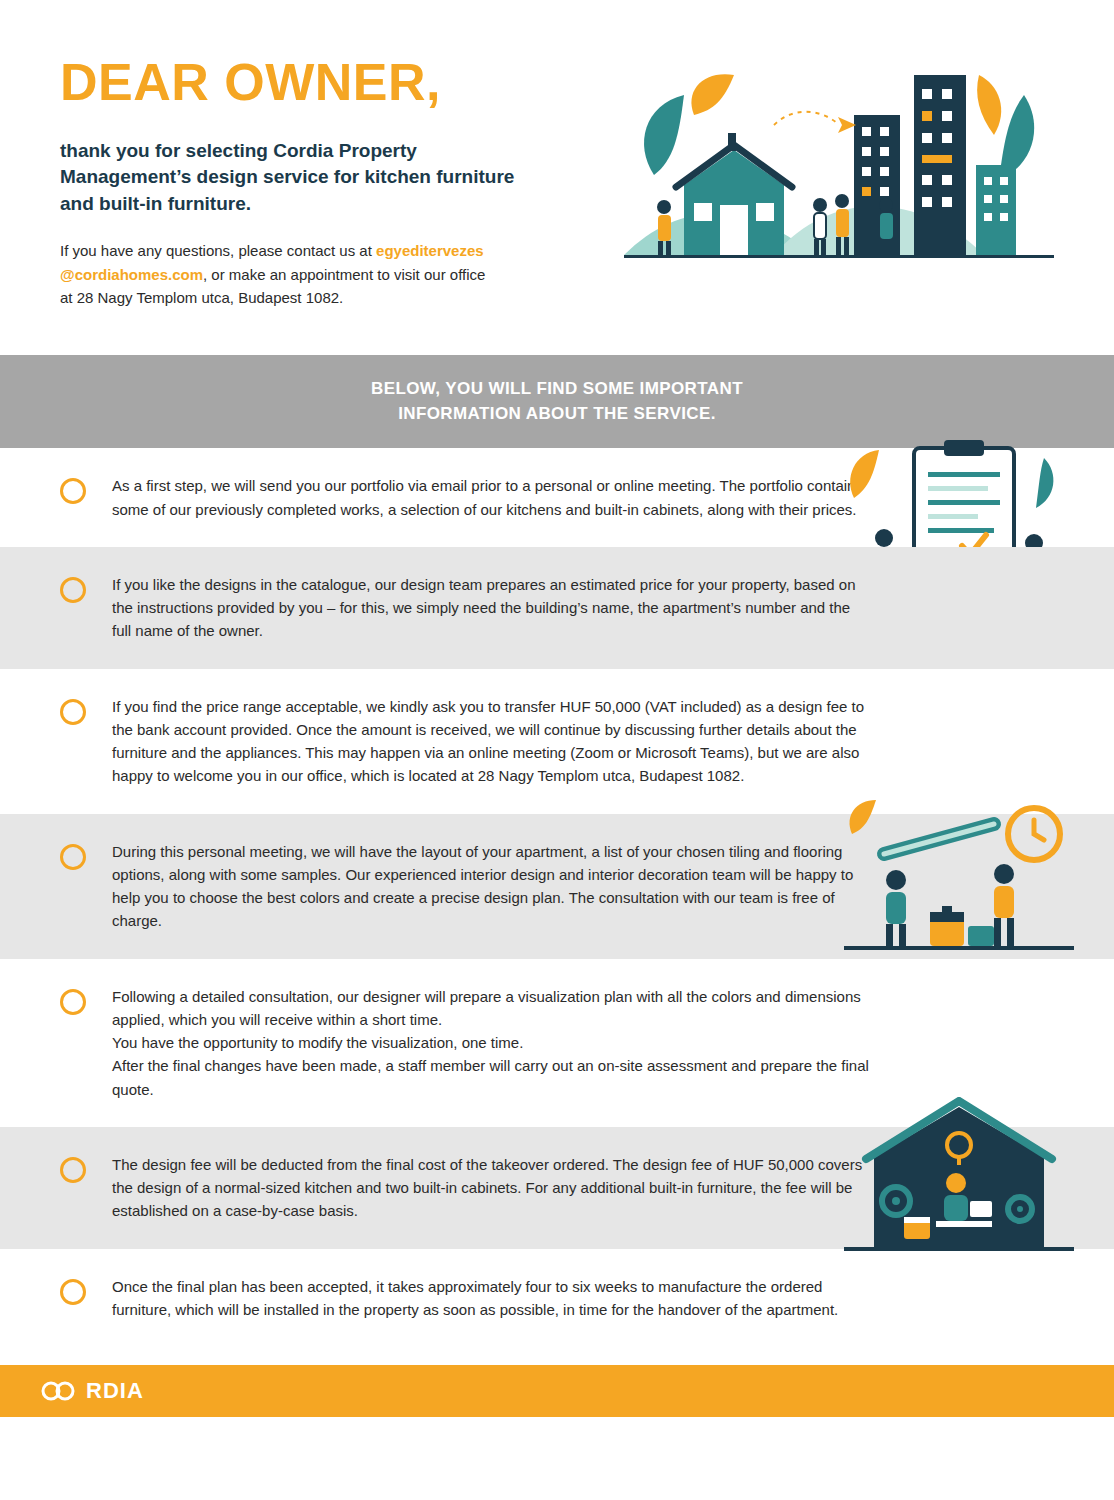DEAR OWNER,
thank you for selecting Cordia Property Management’s design service for kitchen furniture and built-in furniture.
If you have any questions, please contact us at egyeditervezes@cordiahomes.com, or make an appointment to visit our office at 28 Nagy Templom utca, Budapest 1082.
Below, you will find some important
information about the service.
As a first step, we will send you our portfolio via email prior to a personal or online meeting. The portfolio contains some of our previously completed works, a selection of our kitchens and built-in cabinets, along with their prices.
If you like the designs in the catalogue, our design team prepares an estimated price for your property, based on the instructions provided by you – for this, we simply need the building’s name, the apartment’s number and the full name of the owner.
If you find the price range acceptable, we kindly ask you to transfer HUF 50,000 (VAT included) as a design fee to the bank account provided. Once the amount is received, we will continue by discussing further details about the furniture and the appliances. This may happen via an online meeting (Zoom or Microsoft Teams), but we are also happy to welcome you in our office, which is located at 28 Nagy Templom utca, Budapest 1082.
During this personal meeting, we will have the layout of your apartment, a list of your chosen tiling and flooring options, along with some samples. Our experienced interior design and interior decoration team will be happy to help you to choose the best colors and create a precise design plan. The consultation with our team is free of charge.
Following a detailed consultation, our designer will prepare a visualization plan with all the colors and dimensions applied, which you will receive within a short time.
You have the opportunity to modify the visualization, one time.
After the final changes have been made, a staff member will carry out an on-site assessment and prepare the final quote.
The design fee will be deducted from the final cost of the takeover ordered. The design fee of HUF 50,000 covers the design of a normal-sized kitchen and two built-in cabinets. For any additional built-in furniture, the fee will be established on a case-by-case basis.
Once the final plan has been accepted, it takes approximately four to six weeks to manufacture the ordered furniture, which will be installed in the property as soon as possible, in time for the handover of the apartment.
RDIA